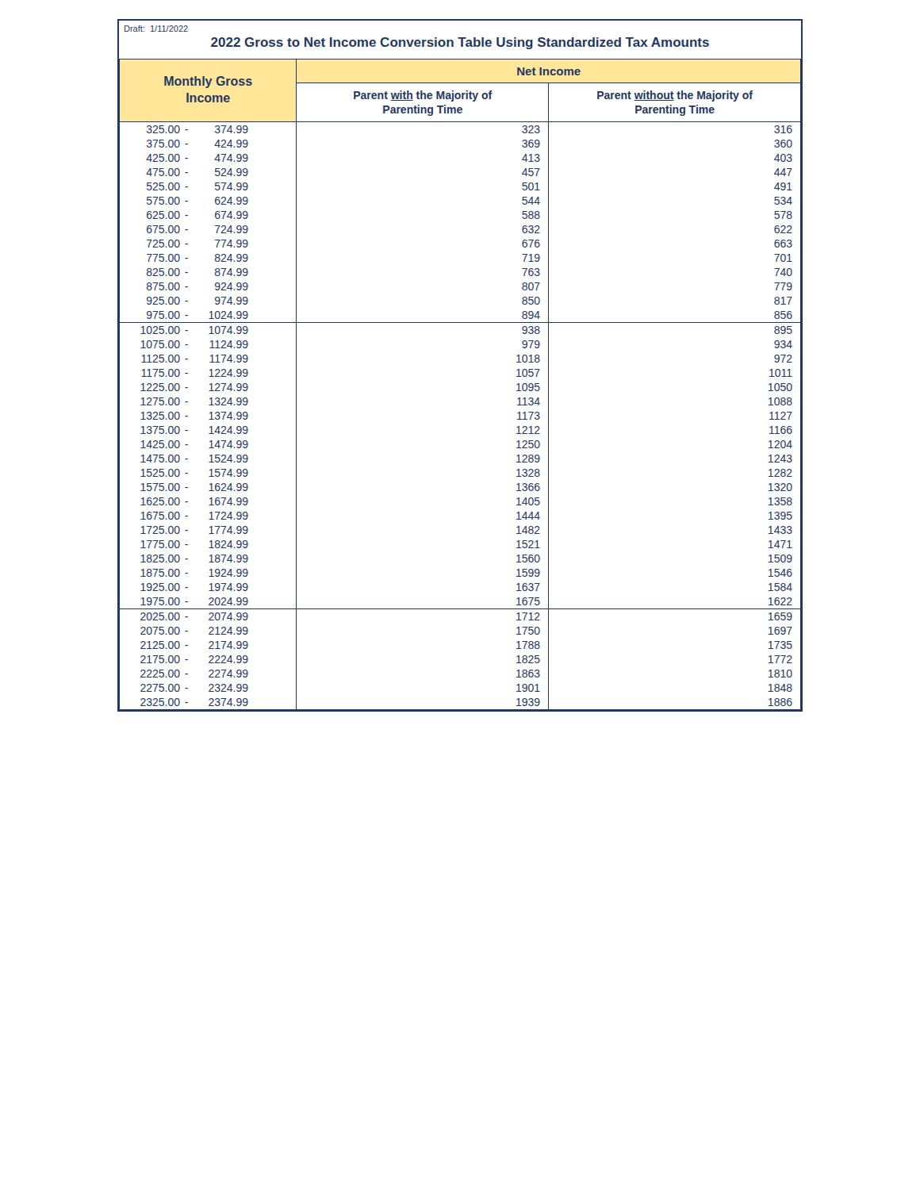Draft: 1/11/2022
2022 Gross to Net Income Conversion Table Using Standardized Tax Amounts
| Monthly Gross Income | Net Income |
| --- | --- |
| Parent with the Majority of Parenting Time | Parent without the Majority of Parenting Time |
| 325.00 - 374.99 | 323 | 316 |
| 375.00 - 424.99 | 369 | 360 |
| 425.00 - 474.99 | 413 | 403 |
| 475.00 - 524.99 | 457 | 447 |
| 525.00 - 574.99 | 501 | 491 |
| 575.00 - 624.99 | 544 | 534 |
| 625.00 - 674.99 | 588 | 578 |
| 675.00 - 724.99 | 632 | 622 |
| 725.00 - 774.99 | 676 | 663 |
| 775.00 - 824.99 | 719 | 701 |
| 825.00 - 874.99 | 763 | 740 |
| 875.00 - 924.99 | 807 | 779 |
| 925.00 - 974.99 | 850 | 817 |
| 975.00 - 1024.99 | 894 | 856 |
| 1025.00 - 1074.99 | 938 | 895 |
| 1075.00 - 1124.99 | 979 | 934 |
| 1125.00 - 1174.99 | 1018 | 972 |
| 1175.00 - 1224.99 | 1057 | 1011 |
| 1225.00 - 1274.99 | 1095 | 1050 |
| 1275.00 - 1324.99 | 1134 | 1088 |
| 1325.00 - 1374.99 | 1173 | 1127 |
| 1375.00 - 1424.99 | 1212 | 1166 |
| 1425.00 - 1474.99 | 1250 | 1204 |
| 1475.00 - 1524.99 | 1289 | 1243 |
| 1525.00 - 1574.99 | 1328 | 1282 |
| 1575.00 - 1624.99 | 1366 | 1320 |
| 1625.00 - 1674.99 | 1405 | 1358 |
| 1675.00 - 1724.99 | 1444 | 1395 |
| 1725.00 - 1774.99 | 1482 | 1433 |
| 1775.00 - 1824.99 | 1521 | 1471 |
| 1825.00 - 1874.99 | 1560 | 1509 |
| 1875.00 - 1924.99 | 1599 | 1546 |
| 1925.00 - 1974.99 | 1637 | 1584 |
| 1975.00 - 2024.99 | 1675 | 1622 |
| 2025.00 - 2074.99 | 1712 | 1659 |
| 2075.00 - 2124.99 | 1750 | 1697 |
| 2125.00 - 2174.99 | 1788 | 1735 |
| 2175.00 - 2224.99 | 1825 | 1772 |
| 2225.00 - 2274.99 | 1863 | 1810 |
| 2275.00 - 2324.99 | 1901 | 1848 |
| 2325.00 - 2374.99 | 1939 | 1886 |